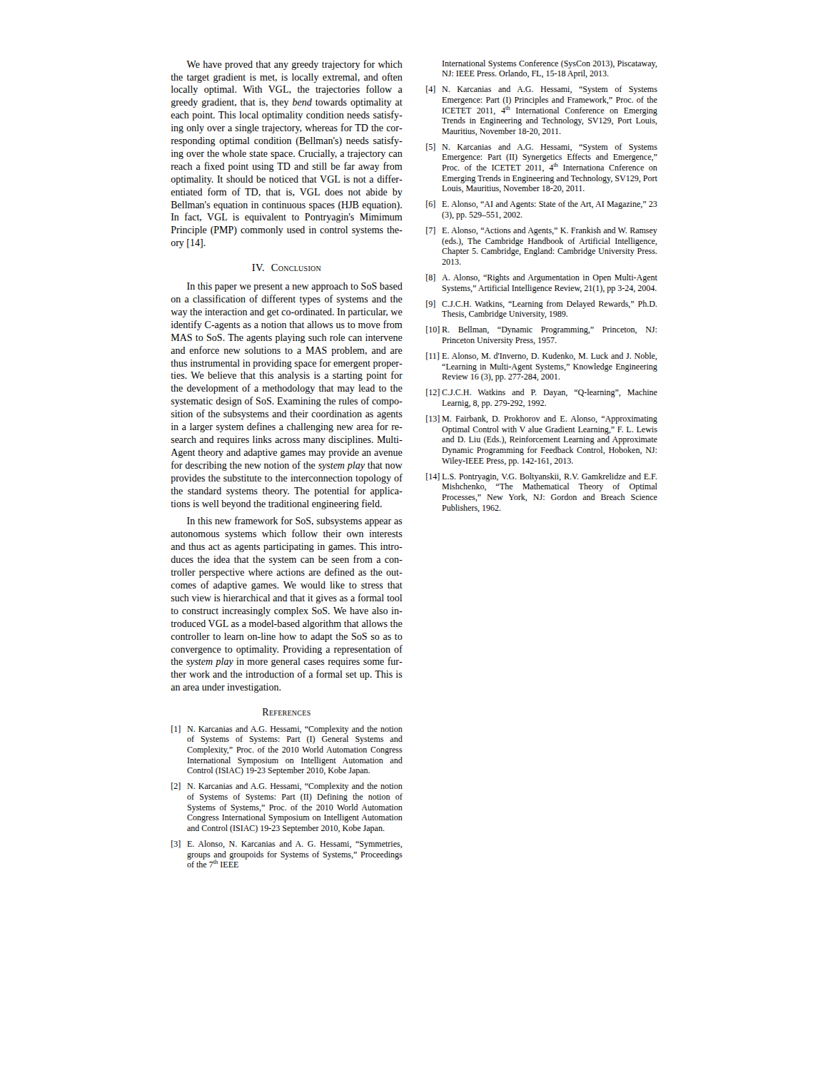We have proved that any greedy trajectory for which the target gradient is met, is locally extremal, and often locally optimal. With VGL, the trajectories follow a greedy gradient, that is, they bend towards optimality at each point. This local optimality condition needs satisfying only over a single trajectory, whereas for TD the corresponding optimal condition (Bellman's) needs satisfying over the whole state space. Crucially, a trajectory can reach a fixed point using TD and still be far away from optimality. It should be noticed that VGL is not a differentiated form of TD, that is, VGL does not abide by Bellman's equation in continuous spaces (HJB equation). In fact, VGL is equivalent to Pontryagin's Mimimum Principle (PMP) commonly used in control systems theory [14].
IV. Conclusion
In this paper we present a new approach to SoS based on a classification of different types of systems and the way the interaction and get co-ordinated. In particular, we identify C-agents as a notion that allows us to move from MAS to SoS. The agents playing such role can intervene and enforce new solutions to a MAS problem, and are thus instrumental in providing space for emergent properties. We believe that this analysis is a starting point for the development of a methodology that may lead to the systematic design of SoS. Examining the rules of composition of the subsystems and their coordination as agents in a larger system defines a challenging new area for research and requires links across many disciplines. Multi-Agent theory and adaptive games may provide an avenue for describing the new notion of the system play that now provides the substitute to the interconnection topology of the standard systems theory. The potential for applications is well beyond the traditional engineering field.
In this new framework for SoS, subsystems appear as autonomous systems which follow their own interests and thus act as agents participating in games. This introduces the idea that the system can be seen from a controller perspective where actions are defined as the outcomes of adaptive games. We would like to stress that such view is hierarchical and that it gives as a formal tool to construct increasingly complex SoS. We have also introduced VGL as a model-based algorithm that allows the controller to learn on-line how to adapt the SoS so as to convergence to optimality. Providing a representation of the system play in more general cases requires some further work and the introduction of a formal set up. This is an area under investigation.
References
[1] N. Karcanias and A.G. Hessami, “Complexity and the notion of Systems of Systems: Part (I) General Systems and Complexity,” Proc. of the 2010 World Automation Congress International Symposium on Intelligent Automation and Control (ISIAC) 19-23 September 2010, Kobe Japan.
[2] N. Karcanias and A.G. Hessami, “Complexity and the notion of Systems of Systems: Part (II) Defining the notion of Systems of Systems,” Proc. of the 2010 World Automation Congress International Symposium on Intelligent Automation and Control (ISIAC) 19-23 September 2010, Kobe Japan.
[3] E. Alonso, N. Karcanias and A. G. Hessami, “Symmetries, groups and groupoids for Systems of Systems,” Proceedings of the 7th IEEE
International Systems Conference (SysCon 2013), Piscataway, NJ: IEEE Press. Orlando, FL, 15-18 April, 2013.
[4] N. Karcanias and A.G. Hessami, “System of Systems Emergence: Part (I) Principles and Framework,” Proc. of the ICETET 2011, 4th International Conference on Emerging Trends in Engineering and Technology, SV129, Port Louis, Mauritius, November 18-20, 2011.
[5] N. Karcanias and A.G. Hessami, “System of Systems Emergence: Part (II) Synergetics Effects and Emergence,” Proc. of the ICETET 2011, 4th Internationa Cnference on Emerging Trends in Engineering and Technology, SV129, Port Louis, Mauritius, November 18-20, 2011.
[6] E. Alonso, “AI and Agents: State of the Art, AI Magazine,” 23 (3), pp. 529–551, 2002.
[7] E. Alonso, “Actions and Agents,” K. Frankish and W. Ramsey (eds.), The Cambridge Handbook of Artificial Intelligence, Chapter 5. Cambridge, England: Cambridge University Press. 2013.
[8] A. Alonso, “Rights and Argumentation in Open Multi-Agent Systems,” Artificial Intelligence Review, 21(1), pp 3-24, 2004.
[9] C.J.C.H. Watkins, “Learning from Delayed Rewards,” Ph.D. Thesis, Cambridge University, 1989.
[10] R. Bellman, “Dynamic Programming,” Princeton, NJ: Princeton University Press, 1957.
[11] E. Alonso, M. d'Inverno, D. Kudenko, M. Luck and J. Noble, “Learning in Multi-Agent Systems,” Knowledge Engineering Review 16 (3), pp. 277-284, 2001.
[12] C.J.C.H. Watkins and P. Dayan, “Q-learning”, Machine Learnig, 8, pp. 279-292, 1992.
[13] M. Fairbank, D. Prokhorov and E. Alonso, “Approximating Optimal Control with V alue Gradient Learning,” F. L. Lewis and D. Liu (Eds.), Reinforcement Learning and Approximate Dynamic Programming for Feedback Control, Hoboken, NJ: Wiley-IEEE Press, pp. 142-161, 2013.
[14] L.S. Pontryagin, V.G. Boltyanskii, R.V. Gamkrelidze and E.F. Mishchenko, “The Mathematical Theory of Optimal Processes,” New York, NJ: Gordon and Breach Science Publishers, 1962.